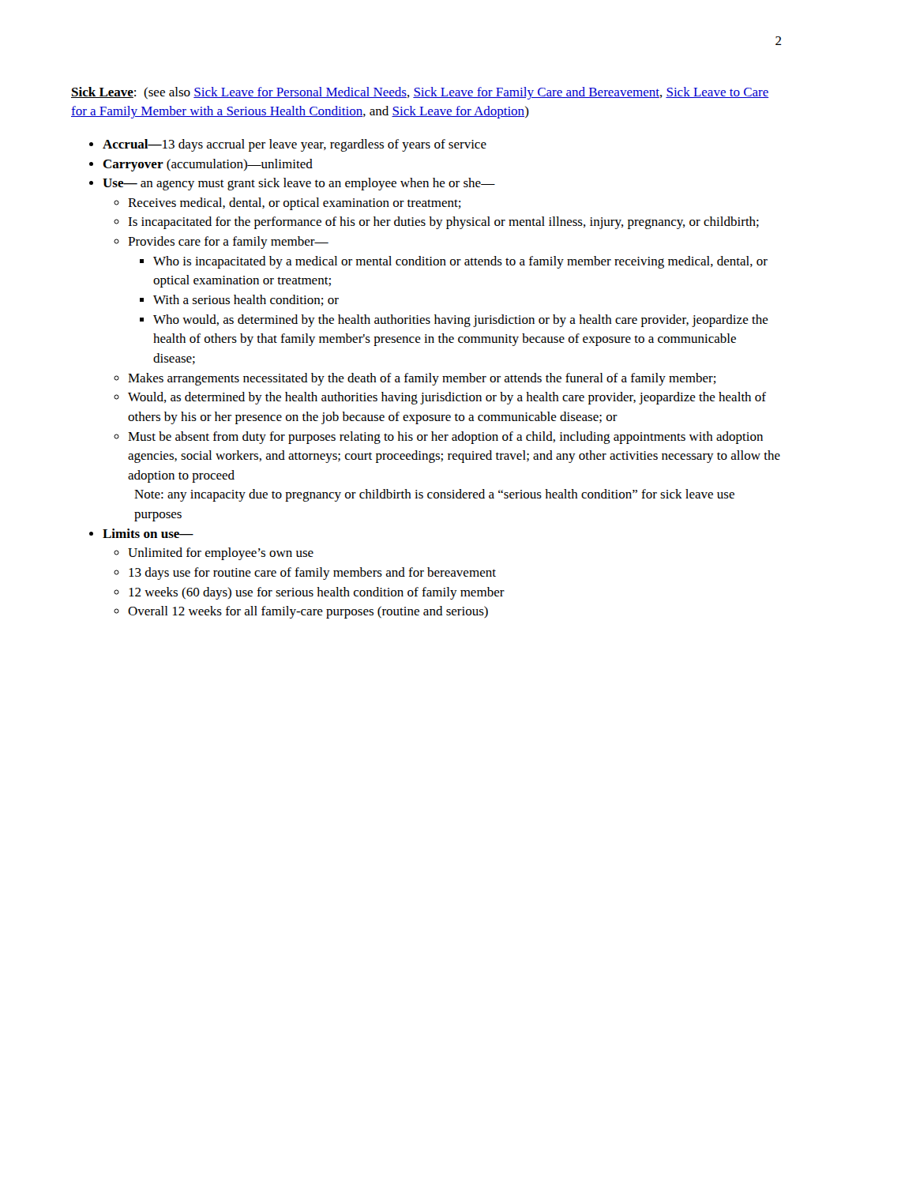2
Sick Leave
: (see also Sick Leave for Personal Medical Needs, Sick Leave for Family Care and Bereavement, Sick Leave to Care for a Family Member with a Serious Health Condition, and Sick Leave for Adoption)
Accrual—13 days accrual per leave year, regardless of years of service
Carryover (accumulation)—unlimited
Use— an agency must grant sick leave to an employee when he or she—
Receives medical, dental, or optical examination or treatment;
Is incapacitated for the performance of his or her duties by physical or mental illness, injury, pregnancy, or childbirth;
Provides care for a family member—
Who is incapacitated by a medical or mental condition or attends to a family member receiving medical, dental, or optical examination or treatment;
With a serious health condition; or
Who would, as determined by the health authorities having jurisdiction or by a health care provider, jeopardize the health of others by that family member's presence in the community because of exposure to a communicable disease;
Makes arrangements necessitated by the death of a family member or attends the funeral of a family member;
Would, as determined by the health authorities having jurisdiction or by a health care provider, jeopardize the health of others by his or her presence on the job because of exposure to a communicable disease; or
Must be absent from duty for purposes relating to his or her adoption of a child, including appointments with adoption agencies, social workers, and attorneys; court proceedings; required travel; and any other activities necessary to allow the adoption to proceed
Note: any incapacity due to pregnancy or childbirth is considered a “serious health condition” for sick leave use purposes
Limits on use—
Unlimited for employee’s own use
13 days use for routine care of family members and for bereavement
12 weeks (60 days) use for serious health condition of family member
Overall 12 weeks for all family-care purposes (routine and serious)